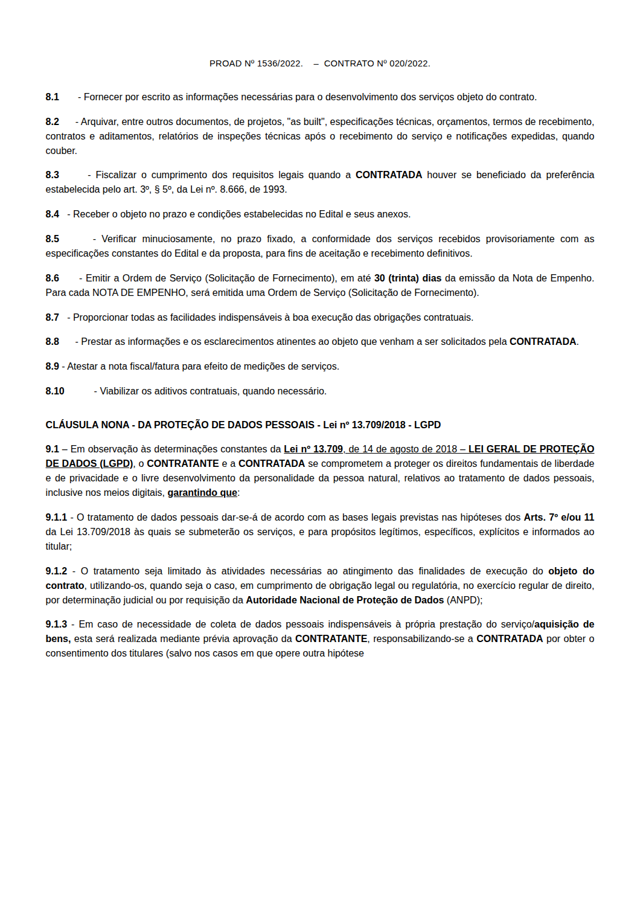PROAD Nº 1536/2022. – CONTRATO Nº 020/2022.
8.1 - Fornecer por escrito as informações necessárias para o desenvolvimento dos serviços objeto do contrato.
8.2 - Arquivar, entre outros documentos, de projetos, "as built", especificações técnicas, orçamentos, termos de recebimento, contratos e aditamentos, relatórios de inspeções técnicas após o recebimento do serviço e notificações expedidas, quando couber.
8.3 - Fiscalizar o cumprimento dos requisitos legais quando a CONTRATADA houver se beneficiado da preferência estabelecida pelo art. 3º, § 5º, da Lei nº. 8.666, de 1993.
8.4 - Receber o objeto no prazo e condições estabelecidas no Edital e seus anexos.
8.5 - Verificar minuciosamente, no prazo fixado, a conformidade dos serviços recebidos provisoriamente com as especificações constantes do Edital e da proposta, para fins de aceitação e recebimento definitivos.
8.6 - Emitir a Ordem de Serviço (Solicitação de Fornecimento), em até 30 (trinta) dias da emissão da Nota de Empenho. Para cada NOTA DE EMPENHO, será emitida uma Ordem de Serviço (Solicitação de Fornecimento).
8.7 - Proporcionar todas as facilidades indispensáveis à boa execução das obrigações contratuais.
8.8 - Prestar as informações e os esclarecimentos atinentes ao objeto que venham a ser solicitados pela CONTRATADA.
8.9 - Atestar a nota fiscal/fatura para efeito de medições de serviços.
8.10 - Viabilizar os aditivos contratuais, quando necessário.
CLÁUSULA NONA - DA PROTEÇÃO DE DADOS PESSOAIS - Lei nº 13.709/2018 - LGPD
9.1 – Em observação às determinações constantes da Lei nº 13.709, de 14 de agosto de 2018 – LEI GERAL DE PROTEÇÃO DE DADOS (LGPD), o CONTRATANTE e a CONTRATADA se comprometem a proteger os direitos fundamentais de liberdade e de privacidade e o livre desenvolvimento da personalidade da pessoa natural, relativos ao tratamento de dados pessoais, inclusive nos meios digitais, garantindo que:
9.1.1 - O tratamento de dados pessoais dar-se-á de acordo com as bases legais previstas nas hipóteses dos Arts. 7º e/ou 11 da Lei 13.709/2018 às quais se submeterão os serviços, e para propósitos legítimos, específicos, explícitos e informados ao titular;
9.1.2 - O tratamento seja limitado às atividades necessárias ao atingimento das finalidades de execução do objeto do contrato, utilizando-os, quando seja o caso, em cumprimento de obrigação legal ou regulatória, no exercício regular de direito, por determinação judicial ou por requisição da Autoridade Nacional de Proteção de Dados (ANPD);
9.1.3 - Em caso de necessidade de coleta de dados pessoais indispensáveis à própria prestação do serviço/aquisição de bens, esta será realizada mediante prévia aprovação da CONTRATANTE, responsabilizando-se a CONTRATADA por obter o consentimento dos titulares (salvo nos casos em que opere outra hipótese